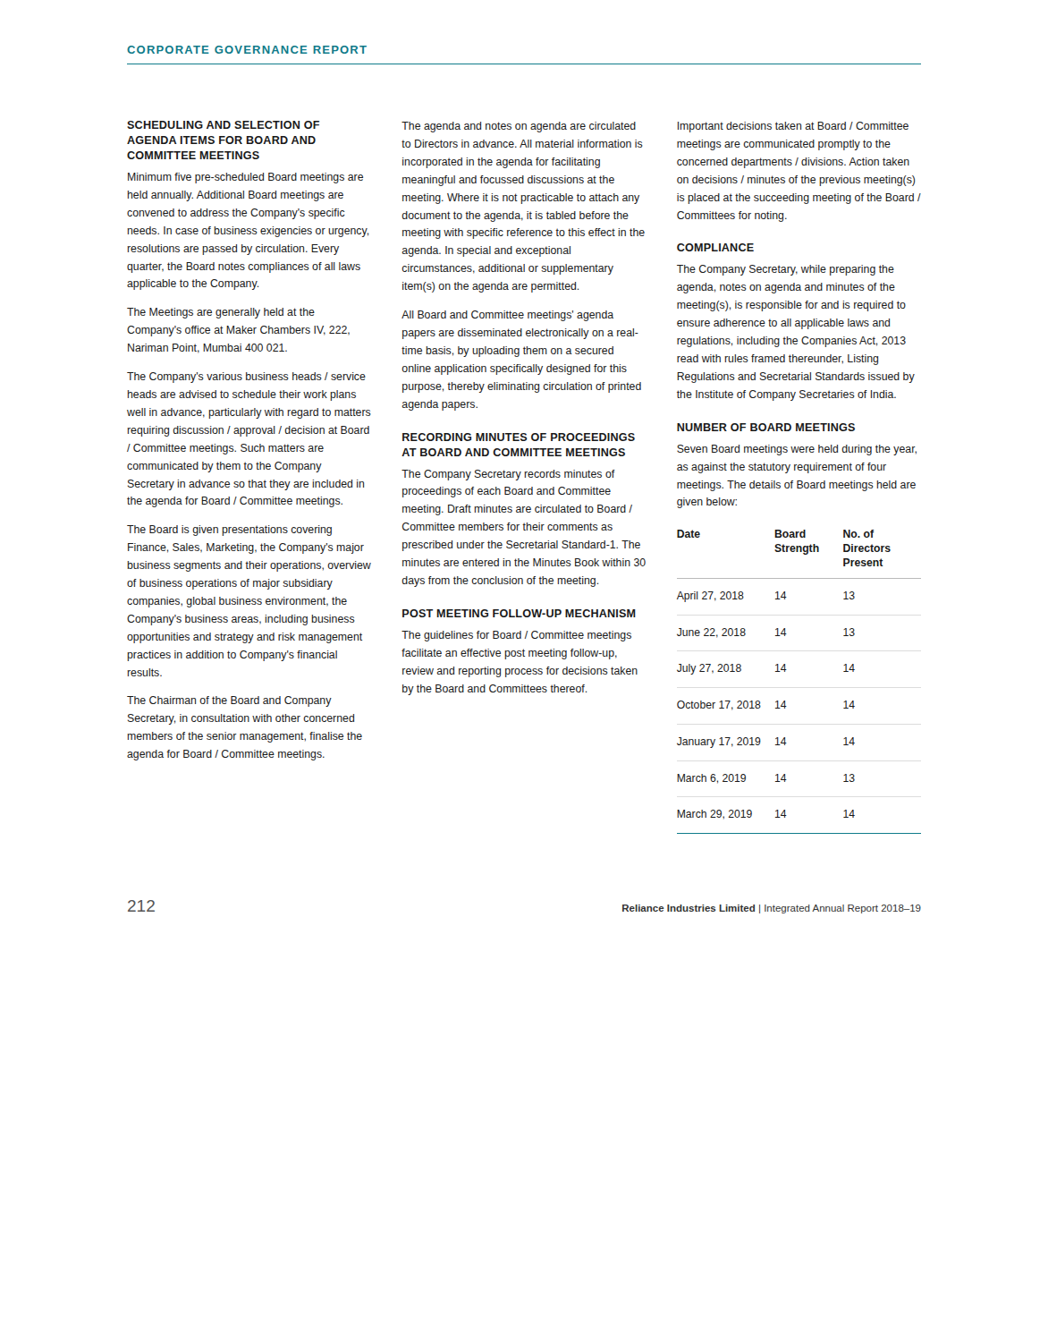Corporate Governance Report
Scheduling and selection of agenda items for Board and Committee meetings
Minimum five pre-scheduled Board meetings are held annually. Additional Board meetings are convened to address the Company's specific needs. In case of business exigencies or urgency, resolutions are passed by circulation. Every quarter, the Board notes compliances of all laws applicable to the Company.
The Meetings are generally held at the Company's office at Maker Chambers IV, 222, Nariman Point, Mumbai 400 021.
The Company's various business heads / service heads are advised to schedule their work plans well in advance, particularly with regard to matters requiring discussion / approval / decision at Board / Committee meetings. Such matters are communicated by them to the Company Secretary in advance so that they are included in the agenda for Board / Committee meetings.
The Board is given presentations covering Finance, Sales, Marketing, the Company's major business segments and their operations, overview of business operations of major subsidiary companies, global business environment, the Company's business areas, including business opportunities and strategy and risk management practices in addition to Company's financial results.
The Chairman of the Board and Company Secretary, in consultation with other concerned members of the senior management, finalise the agenda for Board / Committee meetings.
The agenda and notes on agenda are circulated to Directors in advance. All material information is incorporated in the agenda for facilitating meaningful and focussed discussions at the meeting. Where it is not practicable to attach any document to the agenda, it is tabled before the meeting with specific reference to this effect in the agenda. In special and exceptional circumstances, additional or supplementary item(s) on the agenda are permitted.
All Board and Committee meetings' agenda papers are disseminated electronically on a real-time basis, by uploading them on a secured online application specifically designed for this purpose, thereby eliminating circulation of printed agenda papers.
Recording minutes of proceedings at Board and Committee meetings
The Company Secretary records minutes of proceedings of each Board and Committee meeting. Draft minutes are circulated to Board / Committee members for their comments as prescribed under the Secretarial Standard-1. The minutes are entered in the Minutes Book within 30 days from the conclusion of the meeting.
Post meeting follow-up mechanism
The guidelines for Board / Committee meetings facilitate an effective post meeting follow-up, review and reporting process for decisions taken by the Board and Committees thereof.
Important decisions taken at Board / Committee meetings are communicated promptly to the concerned departments / divisions. Action taken on decisions / minutes of the previous meeting(s) is placed at the succeeding meeting of the Board / Committees for noting.
Compliance
The Company Secretary, while preparing the agenda, notes on agenda and minutes of the meeting(s), is responsible for and is required to ensure adherence to all applicable laws and regulations, including the Companies Act, 2013 read with rules framed thereunder, Listing Regulations and Secretarial Standards issued by the Institute of Company Secretaries of India.
Number of Board meetings
Seven Board meetings were held during the year, as against the statutory requirement of four meetings. The details of Board meetings held are given below:
| Date | Board Strength | No. of Directors Present |
| --- | --- | --- |
| April 27, 2018 | 14 | 13 |
| June 22, 2018 | 14 | 13 |
| July 27, 2018 | 14 | 14 |
| October 17, 2018 | 14 | 14 |
| January 17, 2019 | 14 | 14 |
| March 6, 2019 | 14 | 13 |
| March 29, 2019 | 14 | 14 |
212
Reliance Industries Limited | Integrated Annual Report 2018–19